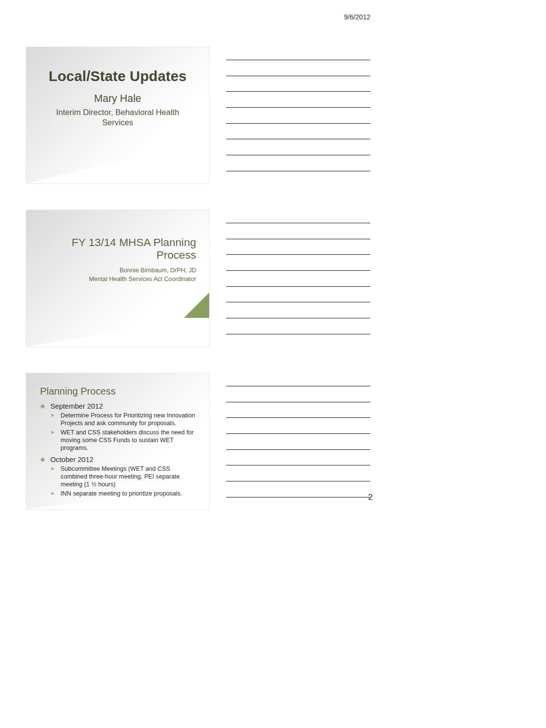9/6/2012
Local/State Updates
Mary Hale
Interim Director, Behavioral Health
Services
FY 13/14 MHSA Planning
Process
Bonnie Birnbaum, DrPH, JD
Mental Health Services Act Coordinator
Planning Process
September 2012
Determine Process for Prioritizing new Innovation Projects and ask community for proposals.
WET and CSS stakeholders discuss the need for moving some CSS Funds to sustain WET programs.
October 2012
Subcommittee Meetings (WET and CSS combined three-hour meeting, PEI separate meeting (1 ½ hours)
INN separate meeting to prioritize proposals.
2